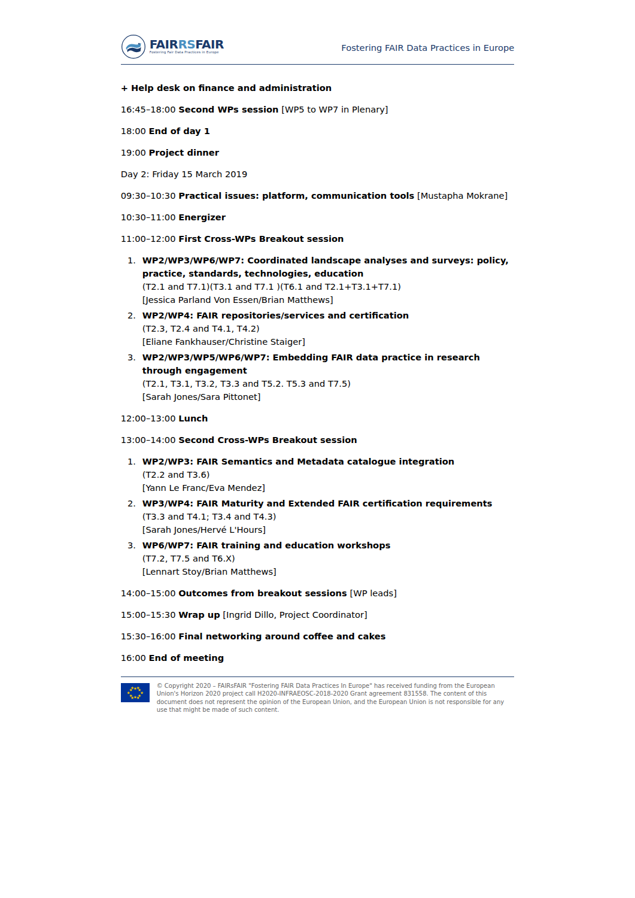FAIRRSFAIR
Fostering Fair Data Practices in Europe
Fostering FAIR Data Practices in Europe
+ Help desk on finance and administration
16:45–18:00 Second WPs session [WP5 to WP7 in Plenary]
18:00 End of day 1
19:00 Project dinner
Day 2: Friday 15 March 2019
09:30–10:30 Practical issues: platform, communication tools [Mustapha Mokrane]
10:30–11:00 Energizer
11:00–12:00 First Cross-WPs Breakout session
WP2/WP3/WP6/WP7: Coordinated landscape analyses and surveys: policy, practice, standards, technologies, education
(T2.1 and T7.1)(T3.1 and T7.1 )(T6.1 and T2.1+T3.1+T7.1)
[Jessica Parland Von Essen/Brian Matthews]
WP2/WP4: FAIR repositories/services and certification
(T2.3, T2.4 and T4.1, T4.2)
[Eliane Fankhauser/Christine Staiger]
WP2/WP3/WP5/WP6/WP7: Embedding FAIR data practice in research through engagement
(T2.1, T3.1, T3.2, T3.3 and T5.2. T5.3 and T7.5)
[Sarah Jones/Sara Pittonet]
12:00–13:00 Lunch
13:00–14:00 Second Cross-WPs Breakout session
WP2/WP3: FAIR Semantics and Metadata catalogue integration
(T2.2 and T3.6)
[Yann Le Franc/Eva Mendez]
WP3/WP4: FAIR Maturity and Extended FAIR certification requirements
(T3.3 and T4.1; T3.4 and T4.3)
[Sarah Jones/Hervé L'Hours]
WP6/WP7: FAIR training and education workshops
(T7.2, T7.5 and T6.X)
[Lennart Stoy/Brian Matthews]
14:00–15:00 Outcomes from breakout sessions [WP leads]
15:00–15:30 Wrap up [Ingrid Dillo, Project Coordinator]
15:30–16:00 Final networking around coffee and cakes
16:00 End of meeting
© Copyright 2020 – FAIRsFAIR "Fostering FAIR Data Practices In Europe" has received funding from the European Union's Horizon 2020 project call H2020-INFRAEOSC-2018-2020 Grant agreement 831558. The content of this document does not represent the opinion of the European Union, and the European Union is not responsible for any use that might be made of such content.